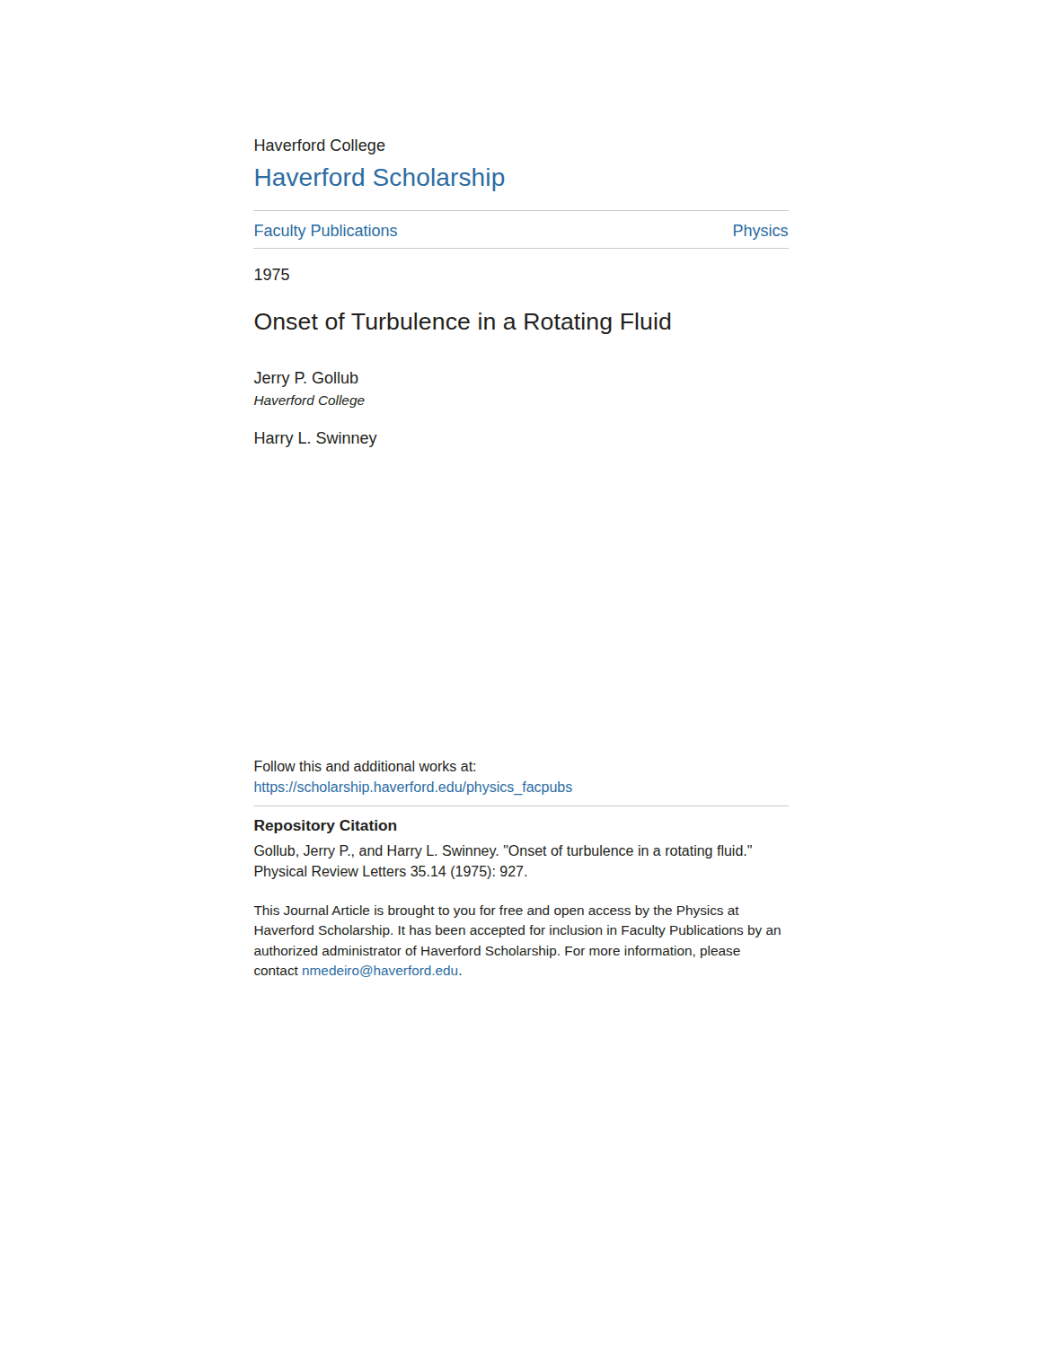Haverford College
Haverford Scholarship
Faculty Publications Physics
1975
Onset of Turbulence in a Rotating Fluid
Jerry P. Gollub
Haverford College
Harry L. Swinney
Follow this and additional works at: https://scholarship.haverford.edu/physics_facpubs
Repository Citation
Gollub, Jerry P., and Harry L. Swinney. "Onset of turbulence in a rotating fluid." Physical Review Letters 35.14 (1975): 927.
This Journal Article is brought to you for free and open access by the Physics at Haverford Scholarship. It has been accepted for inclusion in Faculty Publications by an authorized administrator of Haverford Scholarship. For more information, please contact nmedeiro@haverford.edu.